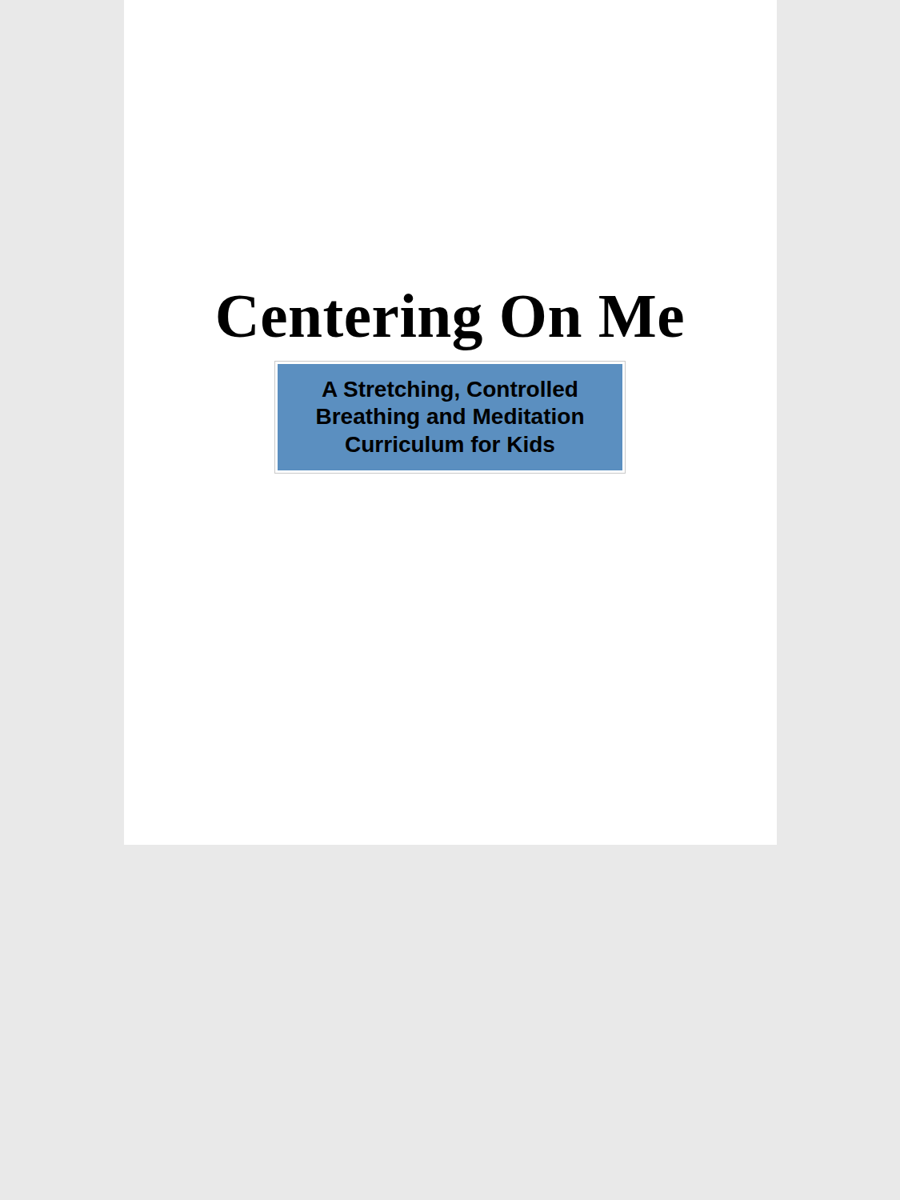Centering On Me
A Stretching, Controlled Breathing and Meditation Curriculum for Kids